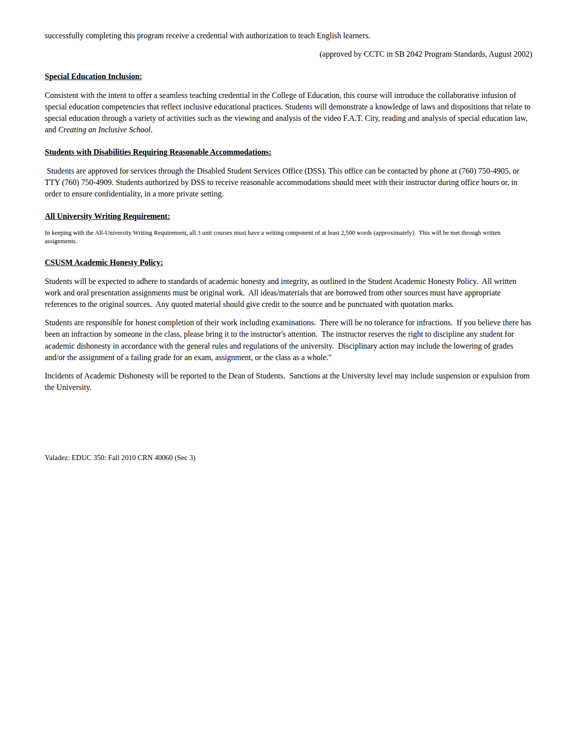successfully completing this program receive a credential with authorization to teach English learners.
(approved by CCTC in SB 2042 Program Standards, August 2002)
Special Education Inclusion:
Consistent with the intent to offer a seamless teaching credential in the College of Education, this course will introduce the collaborative infusion of special education competencies that reflect inclusive educational practices. Students will demonstrate a knowledge of laws and dispositions that relate to special education through a variety of activities such as the viewing and analysis of the video F.A.T. City, reading and analysis of special education law, and Creating an Inclusive School.
Students with Disabilities Requiring Reasonable Accommodations:
Students are approved for services through the Disabled Student Services Office (DSS). This office can be contacted by phone at (760) 750-4905, or TTY (760) 750-4909. Students authorized by DSS to receive reasonable accommodations should meet with their instructor during office hours or, in order to ensure confidentiality, in a more private setting.
All University Writing Requirement:
In keeping with the All-University Writing Requirement, all 3 unit courses must have a writing component of at least 2,500 words (approximately). This will be met through written assignments.
CSUSM Academic Honesty Policy:
Students will be expected to adhere to standards of academic honesty and integrity, as outlined in the Student Academic Honesty Policy. All written work and oral presentation assignments must be original work. All ideas/materials that are borrowed from other sources must have appropriate references to the original sources. Any quoted material should give credit to the source and be punctuated with quotation marks.
Students are responsible for honest completion of their work including examinations. There will be no tolerance for infractions. If you believe there has been an infraction by someone in the class, please bring it to the instructor's attention. The instructor reserves the right to discipline any student for academic dishonesty in accordance with the general rules and regulations of the university. Disciplinary action may include the lowering of grades and/or the assignment of a failing grade for an exam, assignment, or the class as a whole."
Incidents of Academic Dishonesty will be reported to the Dean of Students. Sanctions at the University level may include suspension or expulsion from the University.
Valadez: EDUC 350: Fall 2010 CRN 40060 (Sec 3)